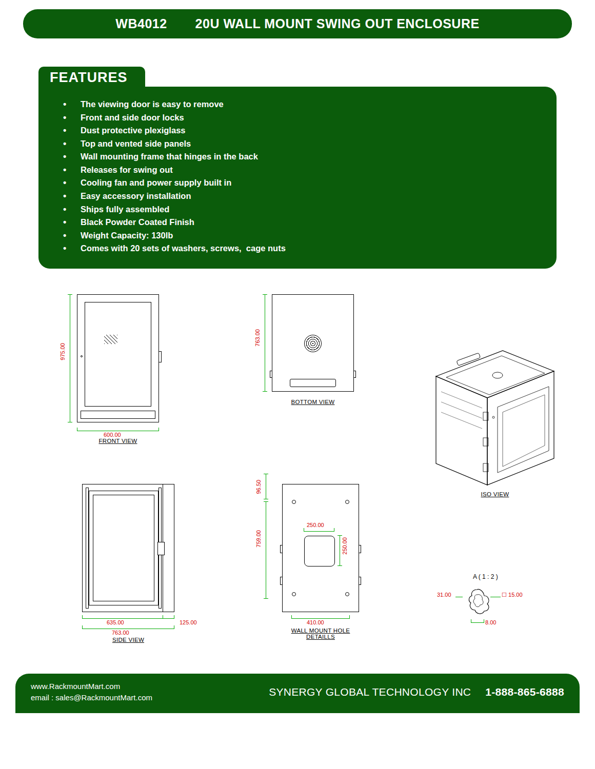WB401220U WALL MOUNT SWING OUT ENCLOSURE
FEATURES
The viewing door is easy to remove
Front and side door locks
Dust protective plexiglass
Top and vented side panels
Wall mounting frame that hinges in the back
Releases for swing out
Cooling fan and power supply built in
Easy accessory installation
Ships fully assembled
Black Powder Coated Finish
Weight Capacity: 130lb
Comes with 20 sets of washers, screws, cage nuts
975.00
600.00
FRONT VIEW
763.00
BOTTOM VIEW
ISO VIEW
635.00
125.00
763.00
SIDE VIEW
96.50
759.00
250.00
250.00
410.00
WALL MOUNT HOLE
DETAILLS
A ( 1 : 2 )
31.00
☐ 15.00
8.00
www.RackmountMart.com
email : sales@RackmountMart.com
SYNERGY GLOBAL TECHNOLOGY INC1-888-865-6888